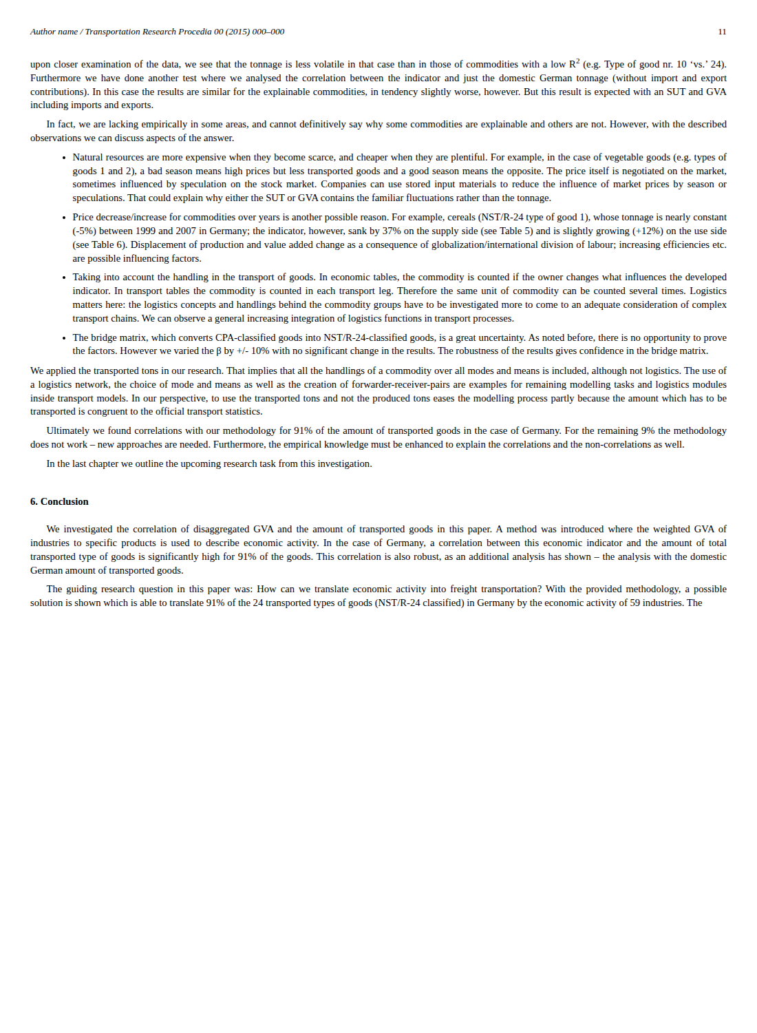Author name / Transportation Research Procedia 00 (2015) 000–000 11
upon closer examination of the data, we see that the tonnage is less volatile in that case than in those of commodities with a low R2 (e.g. Type of good nr. 10 ‘vs.’ 24). Furthermore we have done another test where we analysed the correlation between the indicator and just the domestic German tonnage (without import and export contributions). In this case the results are similar for the explainable commodities, in tendency slightly worse, however. But this result is expected with an SUT and GVA including imports and exports.
In fact, we are lacking empirically in some areas, and cannot definitively say why some commodities are explainable and others are not. However, with the described observations we can discuss aspects of the answer.
Natural resources are more expensive when they become scarce, and cheaper when they are plentiful. For example, in the case of vegetable goods (e.g. types of goods 1 and 2), a bad season means high prices but less transported goods and a good season means the opposite. The price itself is negotiated on the market, sometimes influenced by speculation on the stock market. Companies can use stored input materials to reduce the influence of market prices by season or speculations. That could explain why either the SUT or GVA contains the familiar fluctuations rather than the tonnage.
Price decrease/increase for commodities over years is another possible reason. For example, cereals (NST/R-24 type of good 1), whose tonnage is nearly constant (-5%) between 1999 and 2007 in Germany; the indicator, however, sank by 37% on the supply side (see Table 5) and is slightly growing (+12%) on the use side (see Table 6). Displacement of production and value added change as a consequence of globalization/international division of labour; increasing efficiencies etc. are possible influencing factors.
Taking into account the handling in the transport of goods. In economic tables, the commodity is counted if the owner changes what influences the developed indicator. In transport tables the commodity is counted in each transport leg. Therefore the same unit of commodity can be counted several times. Logistics matters here: the logistics concepts and handlings behind the commodity groups have to be investigated more to come to an adequate consideration of complex transport chains. We can observe a general increasing integration of logistics functions in transport processes.
The bridge matrix, which converts CPA-classified goods into NST/R-24-classified goods, is a great uncertainty. As noted before, there is no opportunity to prove the factors. However we varied the β by +/- 10% with no significant change in the results. The robustness of the results gives confidence in the bridge matrix.
We applied the transported tons in our research. That implies that all the handlings of a commodity over all modes and means is included, although not logistics. The use of a logistics network, the choice of mode and means as well as the creation of forwarder-receiver-pairs are examples for remaining modelling tasks and logistics modules inside transport models. In our perspective, to use the transported tons and not the produced tons eases the modelling process partly because the amount which has to be transported is congruent to the official transport statistics.
Ultimately we found correlations with our methodology for 91% of the amount of transported goods in the case of Germany. For the remaining 9% the methodology does not work – new approaches are needed. Furthermore, the empirical knowledge must be enhanced to explain the correlations and the non-correlations as well.
In the last chapter we outline the upcoming research task from this investigation.
6. Conclusion
We investigated the correlation of disaggregated GVA and the amount of transported goods in this paper. A method was introduced where the weighted GVA of industries to specific products is used to describe economic activity. In the case of Germany, a correlation between this economic indicator and the amount of total transported type of goods is significantly high for 91% of the goods. This correlation is also robust, as an additional analysis has shown – the analysis with the domestic German amount of transported goods.
The guiding research question in this paper was: How can we translate economic activity into freight transportation? With the provided methodology, a possible solution is shown which is able to translate 91% of the 24 transported types of goods (NST/R-24 classified) in Germany by the economic activity of 59 industries. The